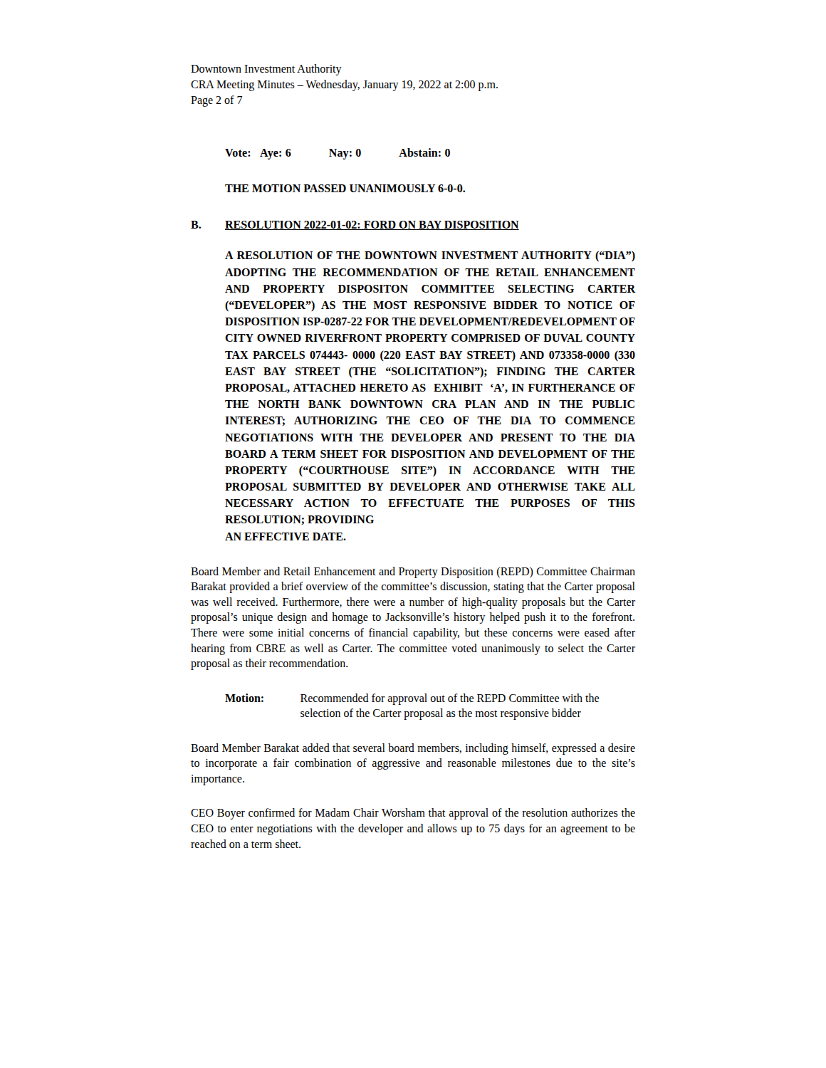Downtown Investment Authority
CRA Meeting Minutes – Wednesday, January 19, 2022 at 2:00 p.m.
Page 2 of 7
Vote: Aye: 6 Nay: 0 Abstain: 0
THE MOTION PASSED UNANIMOUSLY 6-0-0.
B.
Resolution 2022-01-02: Ford on Bay Disposition
A resolution of the Downtown Investment Authority (“DIA”) adopting the recommendation of the Retail Enhancement and Property Dispositon Committee selecting Carter (“Developer”) as the most responsive bidder to Notice of Disposition ISP-0287-22 for the development/redevelopment of City owned riverfront property comprised of Duval County Tax Parcels 074443- 0000 (220 East Bay Street) and 073358-0000 (330 East Bay Street (the “Solicitation”); finding the Carter proposal, attached hereto as exhibit ‘A’, in furtherance of the North Bank Downtown CRA Plan and in the public interest; authorizing the CEO of the DIA to commence negotiations with the Developer and present to the DIA Board a term sheet for disposition and development of the property (“Courthouse Site”) in accordance with the proposal submitted by Developer and otherwise take all necessary action to effectuate the purposes of this resolution; providing an effective date.
Board Member and Retail Enhancement and Property Disposition (REPD) Committee Chairman Barakat provided a brief overview of the committee’s discussion, stating that the Carter proposal was well received. Furthermore, there were a number of high-quality proposals but the Carter proposal’s unique design and homage to Jacksonville’s history helped push it to the forefront. There were some initial concerns of financial capability, but these concerns were eased after hearing from CBRE as well as Carter. The committee voted unanimously to select the Carter proposal as their recommendation.
Motion:
Recommended for approval out of the REPD Committee with the selection of the Carter proposal as the most responsive bidder
Board Member Barakat added that several board members, including himself, expressed a desire to incorporate a fair combination of aggressive and reasonable milestones due to the site’s importance.
CEO Boyer confirmed for Madam Chair Worsham that approval of the resolution authorizes the CEO to enter negotiations with the developer and allows up to 75 days for an agreement to be reached on a term sheet.